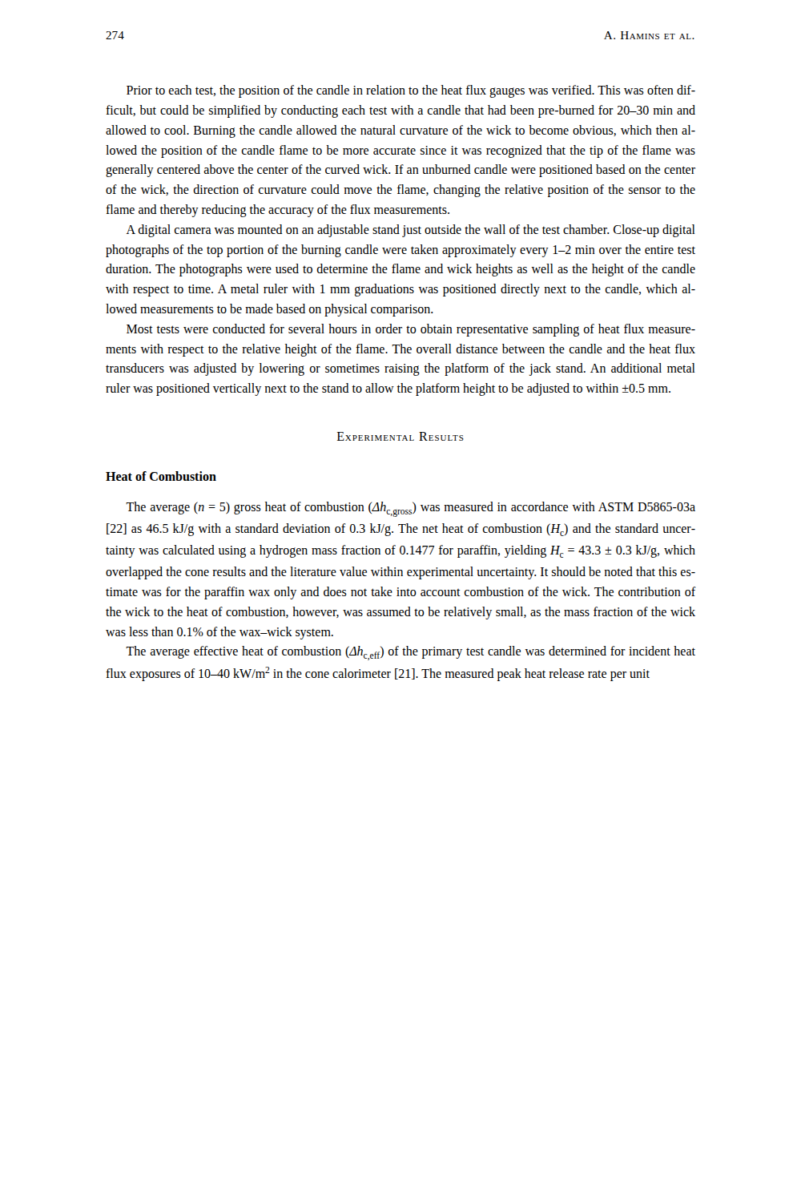274 A. Hamins et al.
Prior to each test, the position of the candle in relation to the heat flux gauges was verified. This was often difficult, but could be simplified by conducting each test with a candle that had been pre-burned for 20–30 min and allowed to cool. Burning the candle allowed the natural curvature of the wick to become obvious, which then allowed the position of the candle flame to be more accurate since it was recognized that the tip of the flame was generally centered above the center of the curved wick. If an unburned candle were positioned based on the center of the wick, the direction of curvature could move the flame, changing the relative position of the sensor to the flame and thereby reducing the accuracy of the flux measurements.
A digital camera was mounted on an adjustable stand just outside the wall of the test chamber. Close-up digital photographs of the top portion of the burning candle were taken approximately every 1–2 min over the entire test duration. The photographs were used to determine the flame and wick heights as well as the height of the candle with respect to time. A metal ruler with 1 mm graduations was positioned directly next to the candle, which allowed measurements to be made based on physical comparison.
Most tests were conducted for several hours in order to obtain representative sampling of heat flux measurements with respect to the relative height of the flame. The overall distance between the candle and the heat flux transducers was adjusted by lowering or sometimes raising the platform of the jack stand. An additional metal ruler was positioned vertically next to the stand to allow the platform height to be adjusted to within ±0.5 mm.
Experimental Results
Heat of Combustion
The average (n = 5) gross heat of combustion (Δhc,gross) was measured in accordance with ASTM D5865-03a [22] as 46.5 kJ/g with a standard deviation of 0.3 kJ/g. The net heat of combustion (Hc) and the standard uncertainty was calculated using a hydrogen mass fraction of 0.1477 for paraffin, yielding Hc = 43.3 ± 0.3 kJ/g, which overlapped the cone results and the literature value within experimental uncertainty. It should be noted that this estimate was for the paraffin wax only and does not take into account combustion of the wick. The contribution of the wick to the heat of combustion, however, was assumed to be relatively small, as the mass fraction of the wick was less than 0.1% of the wax–wick system.
The average effective heat of combustion (Δhc,eff) of the primary test candle was determined for incident heat flux exposures of 10–40 kW/m2 in the cone calorimeter [21]. The measured peak heat release rate per unit